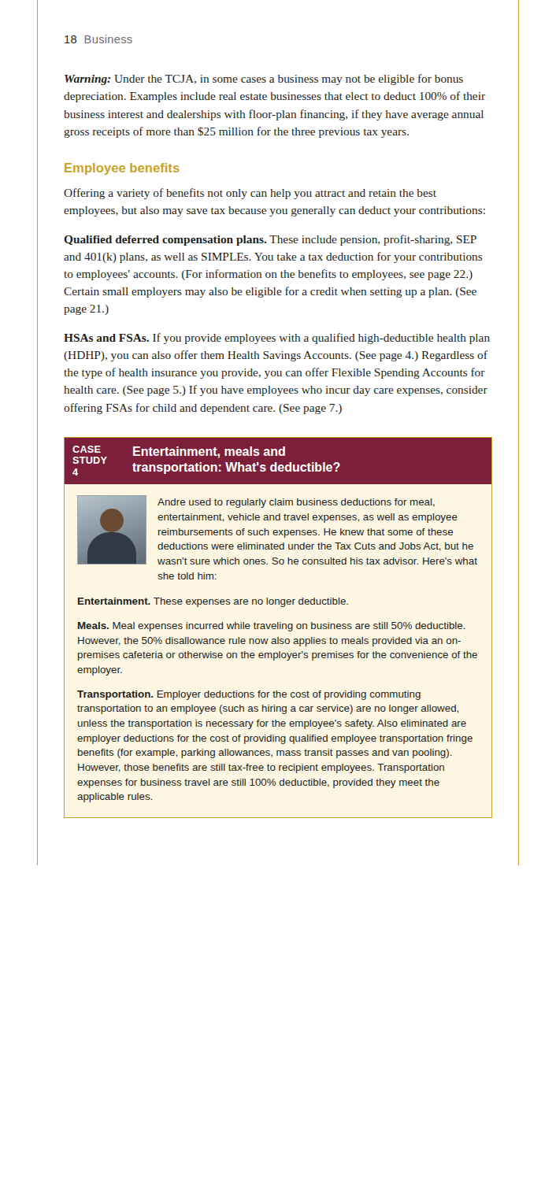18 Business
Warning: Under the TCJA, in some cases a business may not be eligible for bonus depreciation. Examples include real estate businesses that elect to deduct 100% of their business interest and dealerships with floor-plan financing, if they have average annual gross receipts of more than $25 million for the three previous tax years.
Employee benefits
Offering a variety of benefits not only can help you attract and retain the best employees, but also may save tax because you generally can deduct your contributions:
Qualified deferred compensation plans. These include pension, profit-sharing, SEP and 401(k) plans, as well as SIMPLEs. You take a tax deduction for your contributions to employees' accounts. (For information on the benefits to employees, see page 22.) Certain small employers may also be eligible for a credit when setting up a plan. (See page 21.)
HSAs and FSAs. If you provide employees with a qualified high-deductible health plan (HDHP), you can also offer them Health Savings Accounts. (See page 4.) Regardless of the type of health insurance you provide, you can offer Flexible Spending Accounts for health care. (See page 5.) If you have employees who incur day care expenses, consider offering FSAs for child and dependent care. (See page 7.)
CASE
STUDY 4
Entertainment, meals and
transportation: What's deductible?
Andre used to regularly claim business deductions for meal, entertainment, vehicle and travel expenses, as well as employee reimbursements of such expenses. He knew that some of these deductions were eliminated under the Tax Cuts and Jobs Act, but he wasn't sure which ones. So he consulted his tax advisor. Here's what she told him:
Entertainment. These expenses are no longer deductible.
Meals. Meal expenses incurred while traveling on business are still 50% deductible. However, the 50% disallowance rule now also applies to meals provided via an on-premises cafeteria or otherwise on the employer's premises for the convenience of the employer.
Transportation. Employer deductions for the cost of providing commuting transportation to an employee (such as hiring a car service) are no longer allowed, unless the transportation is necessary for the employee's safety. Also eliminated are employer deductions for the cost of providing qualified employee transportation fringe benefits (for example, parking allowances, mass transit passes and van pooling). However, those benefits are still tax-free to recipient employees. Transportation expenses for business travel are still 100% deductible, provided they meet the applicable rules.